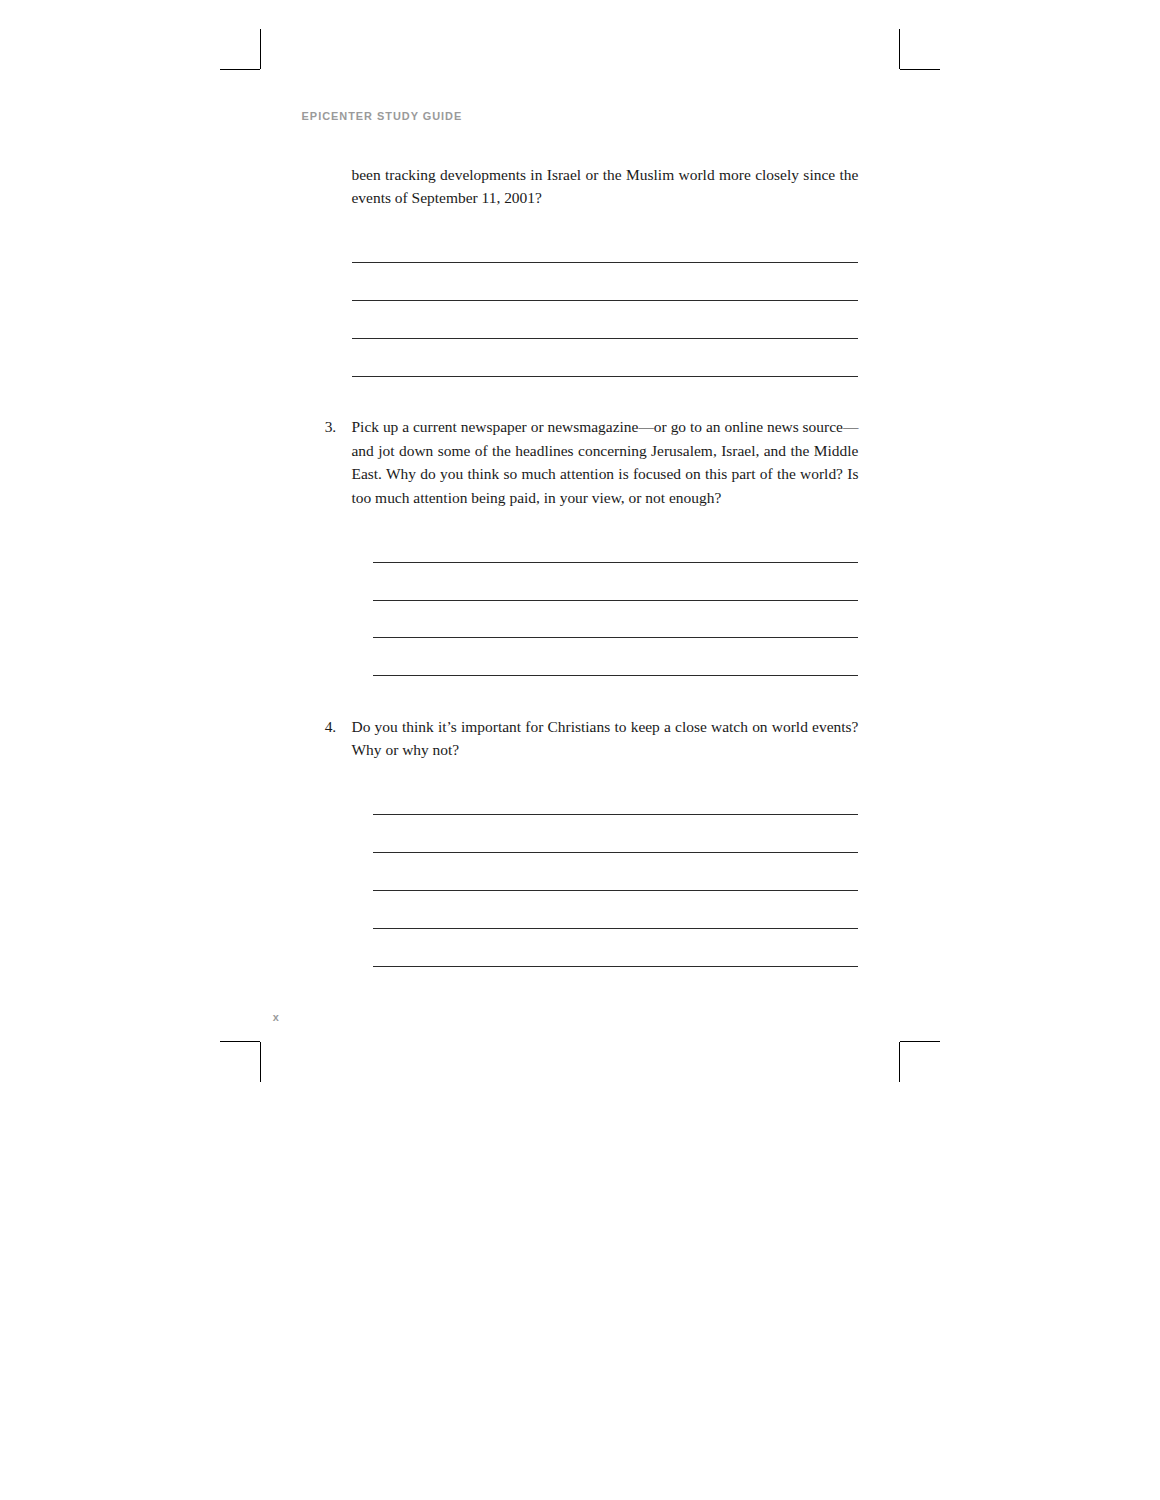Epicenter Study Guide
been tracking developments in Israel or the Muslim world more closely since the events of September 11, 2001?
3.
Pick up a current newspaper or newsmagazine—or go to an online news source—and jot down some of the headlines concerning Jerusalem, Israel, and the Middle East. Why do you think so much attention is focused on this part of the world? Is too much attention being paid, in your view, or not enough?
4.
Do you think it’s important for Christians to keep a close watch on world events? Why or why not?
x